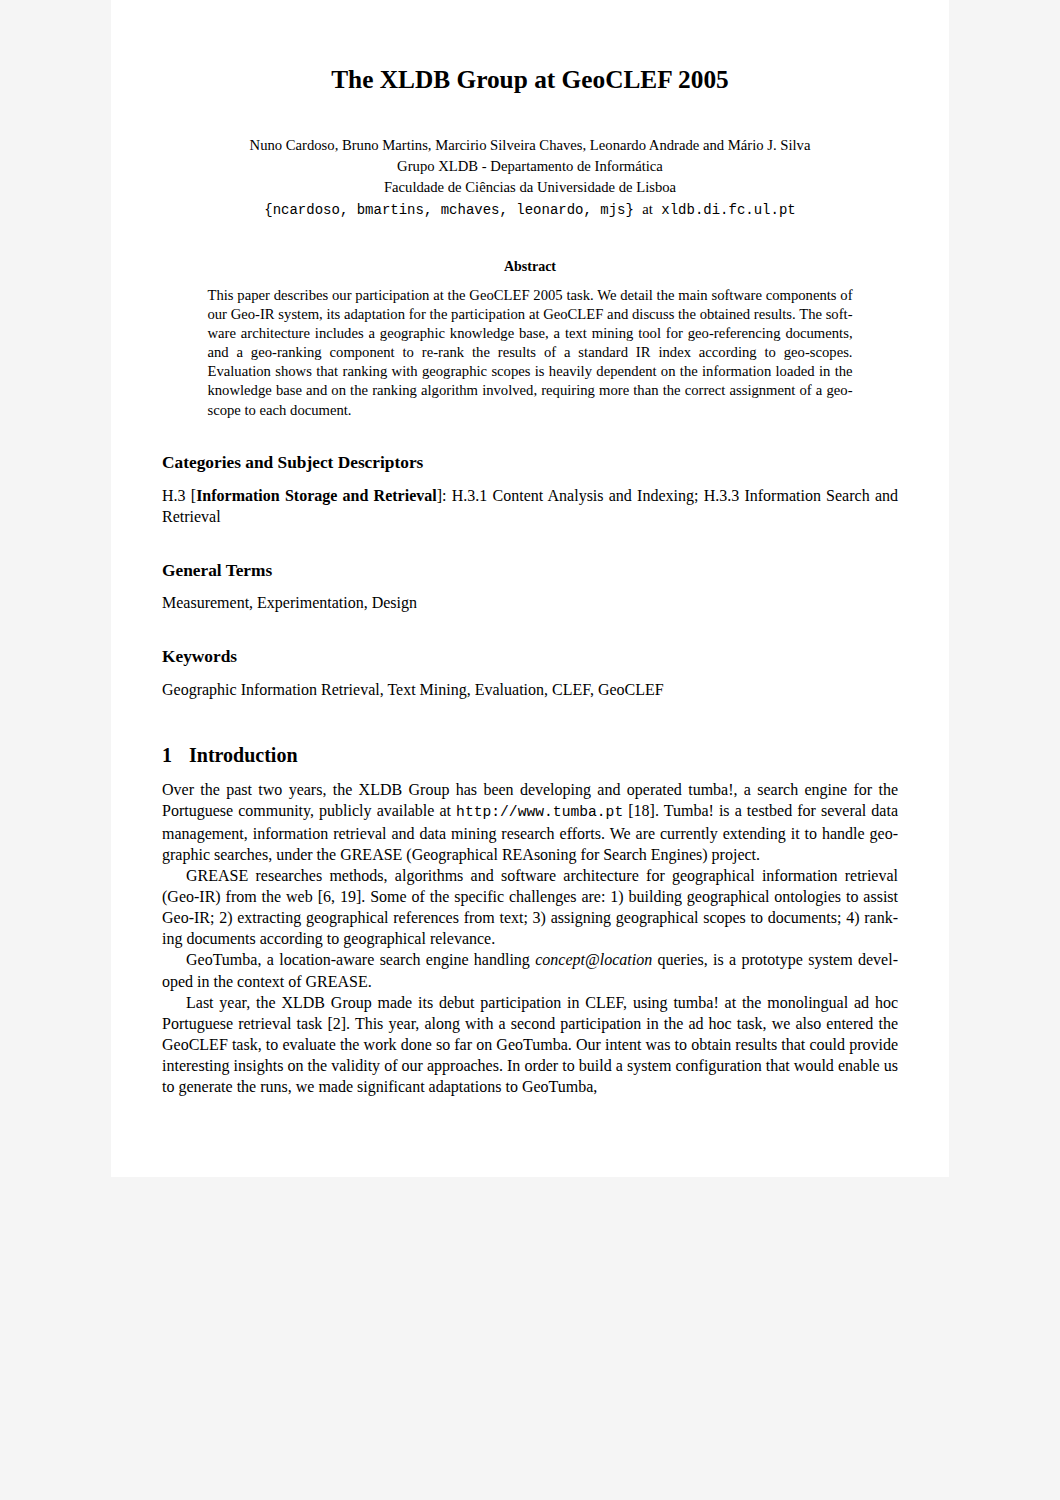The XLDB Group at GeoCLEF 2005
Nuno Cardoso, Bruno Martins, Marcirio Silveira Chaves, Leonardo Andrade and Mário J. Silva
Grupo XLDB - Departamento de Informática
Faculdade de Ciências da Universidade de Lisboa
{ncardoso, bmartins, mchaves, leonardo, mjs} at xldb.di.fc.ul.pt
Abstract
This paper describes our participation at the GeoCLEF 2005 task. We detail the main software components of our Geo-IR system, its adaptation for the participation at GeoCLEF and discuss the obtained results. The software architecture includes a geographic knowledge base, a text mining tool for geo-referencing documents, and a geo-ranking component to re-rank the results of a standard IR index according to geo-scopes. Evaluation shows that ranking with geographic scopes is heavily dependent on the information loaded in the knowledge base and on the ranking algorithm involved, requiring more than the correct assignment of a geo-scope to each document.
Categories and Subject Descriptors
H.3 [Information Storage and Retrieval]: H.3.1 Content Analysis and Indexing; H.3.3 Information Search and Retrieval
General Terms
Measurement, Experimentation, Design
Keywords
Geographic Information Retrieval, Text Mining, Evaluation, CLEF, GeoCLEF
1 Introduction
Over the past two years, the XLDB Group has been developing and operated tumba!, a search engine for the Portuguese community, publicly available at http://www.tumba.pt [18]. Tumba! is a testbed for several data management, information retrieval and data mining research efforts. We are currently extending it to handle geographic searches, under the GREASE (Geographical REAsoning for Search Engines) project.
GREASE researches methods, algorithms and software architecture for geographical information retrieval (Geo-IR) from the web [6, 19]. Some of the specific challenges are: 1) building geographical ontologies to assist Geo-IR; 2) extracting geographical references from text; 3) assigning geographical scopes to documents; 4) ranking documents according to geographical relevance.
GeoTumba, a location-aware search engine handling concept@location queries, is a prototype system developed in the context of GREASE.
Last year, the XLDB Group made its debut participation in CLEF, using tumba! at the monolingual ad hoc Portuguese retrieval task [2]. This year, along with a second participation in the ad hoc task, we also entered the GeoCLEF task, to evaluate the work done so far on GeoTumba. Our intent was to obtain results that could provide interesting insights on the validity of our approaches. In order to build a system configuration that would enable us to generate the runs, we made significant adaptations to GeoTumba,